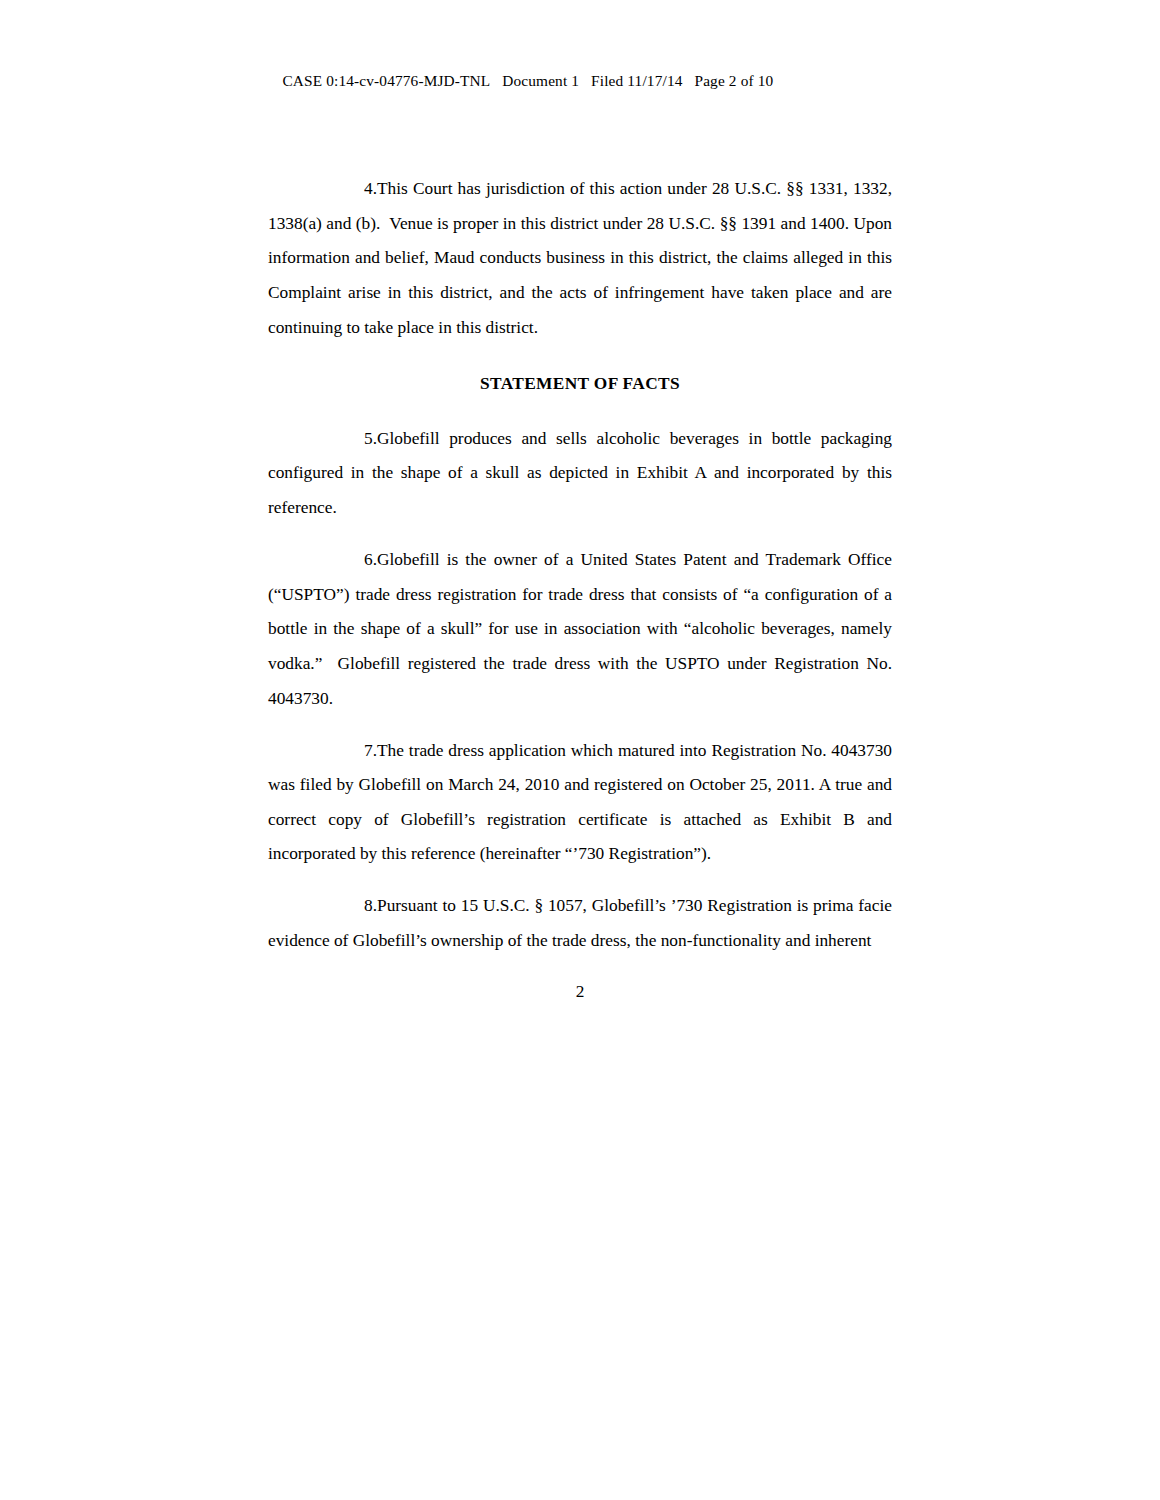CASE 0:14-cv-04776-MJD-TNL Document 1 Filed 11/17/14 Page 2 of 10
4. This Court has jurisdiction of this action under 28 U.S.C. §§ 1331, 1332, 1338(a) and (b). Venue is proper in this district under 28 U.S.C. §§ 1391 and 1400. Upon information and belief, Maud conducts business in this district, the claims alleged in this Complaint arise in this district, and the acts of infringement have taken place and are continuing to take place in this district.
STATEMENT OF FACTS
5. Globefill produces and sells alcoholic beverages in bottle packaging configured in the shape of a skull as depicted in Exhibit A and incorporated by this reference.
6. Globefill is the owner of a United States Patent and Trademark Office (“USPTO”) trade dress registration for trade dress that consists of “a configuration of a bottle in the shape of a skull” for use in association with “alcoholic beverages, namely vodka.” Globefill registered the trade dress with the USPTO under Registration No. 4043730.
7. The trade dress application which matured into Registration No. 4043730 was filed by Globefill on March 24, 2010 and registered on October 25, 2011. A true and correct copy of Globefill’s registration certificate is attached as Exhibit B and incorporated by this reference (hereinafter “’730 Registration”).
8. Pursuant to 15 U.S.C. § 1057, Globefill’s ’730 Registration is prima facie evidence of Globefill’s ownership of the trade dress, the non-functionality and inherent
2